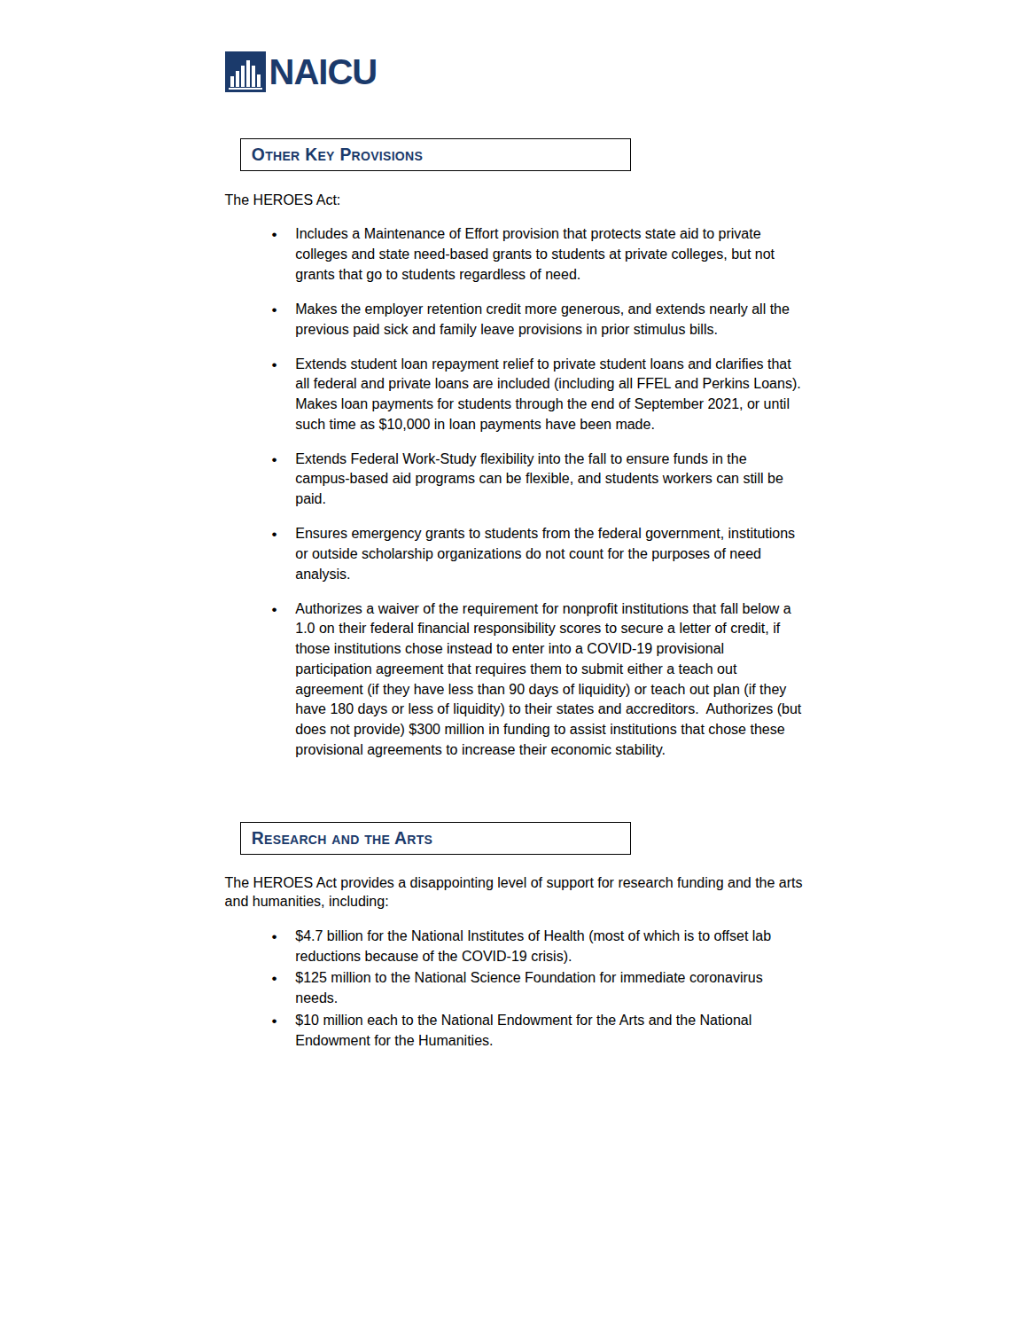NAICU
Other Key Provisions
The HEROES Act:
Includes a Maintenance of Effort provision that protects state aid to private colleges and state need-based grants to students at private colleges, but not grants that go to students regardless of need.
Makes the employer retention credit more generous, and extends nearly all the previous paid sick and family leave provisions in prior stimulus bills.
Extends student loan repayment relief to private student loans and clarifies that all federal and private loans are included (including all FFEL and Perkins Loans). Makes loan payments for students through the end of September 2021, or until such time as $10,000 in loan payments have been made.
Extends Federal Work-Study flexibility into the fall to ensure funds in the campus-based aid programs can be flexible, and students workers can still be paid.
Ensures emergency grants to students from the federal government, institutions or outside scholarship organizations do not count for the purposes of need analysis.
Authorizes a waiver of the requirement for nonprofit institutions that fall below a 1.0 on their federal financial responsibility scores to secure a letter of credit, if those institutions chose instead to enter into a COVID-19 provisional participation agreement that requires them to submit either a teach out agreement (if they have less than 90 days of liquidity) or teach out plan (if they have 180 days or less of liquidity) to their states and accreditors. Authorizes (but does not provide) $300 million in funding to assist institutions that chose these provisional agreements to increase their economic stability.
Research and the Arts
The HEROES Act provides a disappointing level of support for research funding and the arts and humanities, including:
$4.7 billion for the National Institutes of Health (most of which is to offset lab reductions because of the COVID-19 crisis).
$125 million to the National Science Foundation for immediate coronavirus needs.
$10 million each to the National Endowment for the Arts and the National Endowment for the Humanities.